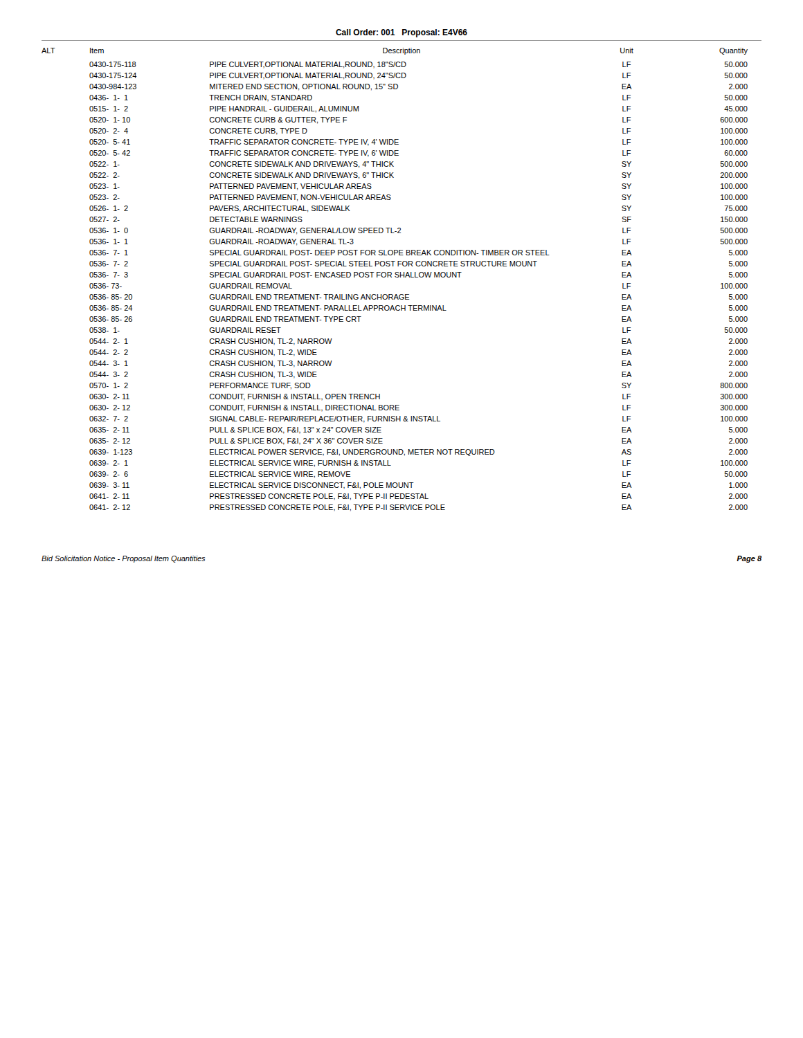Call Order: 001 Proposal: E4V66
| ALT | Item | Description | Unit | Quantity |
| --- | --- | --- | --- | --- |
| | 0430-175-118 | PIPE CULVERT,OPTIONAL MATERIAL,ROUND, 18"S/CD | LF | 50.000 |
| | 0430-175-124 | PIPE CULVERT,OPTIONAL MATERIAL,ROUND, 24"S/CD | LF | 50.000 |
| | 0430-984-123 | MITERED END SECTION, OPTIONAL ROUND, 15" SD | EA | 2.000 |
| | 0436- 1- 1 | TRENCH DRAIN, STANDARD | LF | 50.000 |
| | 0515- 1- 2 | PIPE HANDRAIL - GUIDERAIL, ALUMINUM | LF | 45.000 |
| | 0520- 1- 10 | CONCRETE CURB & GUTTER, TYPE F | LF | 600.000 |
| | 0520- 2- 4 | CONCRETE CURB, TYPE D | LF | 100.000 |
| | 0520- 5- 41 | TRAFFIC SEPARATOR CONCRETE- TYPE IV, 4' WIDE | LF | 100.000 |
| | 0520- 5- 42 | TRAFFIC SEPARATOR CONCRETE- TYPE IV, 6' WIDE | LF | 60.000 |
| | 0522- 1- | CONCRETE SIDEWALK AND DRIVEWAYS, 4" THICK | SY | 500.000 |
| | 0522- 2- | CONCRETE SIDEWALK AND DRIVEWAYS, 6" THICK | SY | 200.000 |
| | 0523- 1- | PATTERNED PAVEMENT, VEHICULAR AREAS | SY | 100.000 |
| | 0523- 2- | PATTERNED PAVEMENT, NON-VEHICULAR AREAS | SY | 100.000 |
| | 0526- 1- 2 | PAVERS, ARCHITECTURAL, SIDEWALK | SY | 75.000 |
| | 0527- 2- | DETECTABLE WARNINGS | SF | 150.000 |
| | 0536- 1- 0 | GUARDRAIL -ROADWAY, GENERAL/LOW SPEED TL-2 | LF | 500.000 |
| | 0536- 1- 1 | GUARDRAIL -ROADWAY, GENERAL TL-3 | LF | 500.000 |
| | 0536- 7- 1 | SPECIAL GUARDRAIL POST- DEEP POST FOR SLOPE BREAK CONDITION- TIMBER OR STEEL | EA | 5.000 |
| | 0536- 7- 2 | SPECIAL GUARDRAIL POST- SPECIAL STEEL POST FOR CONCRETE STRUCTURE MOUNT | EA | 5.000 |
| | 0536- 7- 3 | SPECIAL GUARDRAIL POST- ENCASED POST FOR SHALLOW MOUNT | EA | 5.000 |
| | 0536- 73- | GUARDRAIL REMOVAL | LF | 100.000 |
| | 0536- 85- 20 | GUARDRAIL END TREATMENT- TRAILING ANCHORAGE | EA | 5.000 |
| | 0536- 85- 24 | GUARDRAIL END TREATMENT- PARALLEL APPROACH TERMINAL | EA | 5.000 |
| | 0536- 85- 26 | GUARDRAIL END TREATMENT- TYPE CRT | EA | 5.000 |
| | 0538- 1- | GUARDRAIL RESET | LF | 50.000 |
| | 0544- 2- 1 | CRASH CUSHION, TL-2, NARROW | EA | 2.000 |
| | 0544- 2- 2 | CRASH CUSHION, TL-2, WIDE | EA | 2.000 |
| | 0544- 3- 1 | CRASH CUSHION, TL-3, NARROW | EA | 2.000 |
| | 0544- 3- 2 | CRASH CUSHION, TL-3, WIDE | EA | 2.000 |
| | 0570- 1- 2 | PERFORMANCE TURF, SOD | SY | 800.000 |
| | 0630- 2- 11 | CONDUIT, FURNISH & INSTALL, OPEN TRENCH | LF | 300.000 |
| | 0630- 2- 12 | CONDUIT, FURNISH & INSTALL, DIRECTIONAL BORE | LF | 300.000 |
| | 0632- 7- 2 | SIGNAL CABLE- REPAIR/REPLACE/OTHER, FURNISH & INSTALL | LF | 100.000 |
| | 0635- 2- 11 | PULL & SPLICE BOX, F&I, 13" x 24" COVER SIZE | EA | 5.000 |
| | 0635- 2- 12 | PULL & SPLICE BOX, F&I, 24" X 36" COVER SIZE | EA | 2.000 |
| | 0639- 1-123 | ELECTRICAL POWER SERVICE, F&I, UNDERGROUND, METER NOT REQUIRED | AS | 2.000 |
| | 0639- 2- 1 | ELECTRICAL SERVICE WIRE, FURNISH & INSTALL | LF | 100.000 |
| | 0639- 2- 6 | ELECTRICAL SERVICE WIRE, REMOVE | LF | 50.000 |
| | 0639- 3- 11 | ELECTRICAL SERVICE DISCONNECT, F&I, POLE MOUNT | EA | 1.000 |
| | 0641- 2- 11 | PRESTRESSED CONCRETE POLE, F&I, TYPE P-II PEDESTAL | EA | 2.000 |
| | 0641- 2- 12 | PRESTRESSED CONCRETE POLE, F&I, TYPE P-II SERVICE POLE | EA | 2.000 |
Bid Solicitation Notice - Proposal Item Quantities Page 8